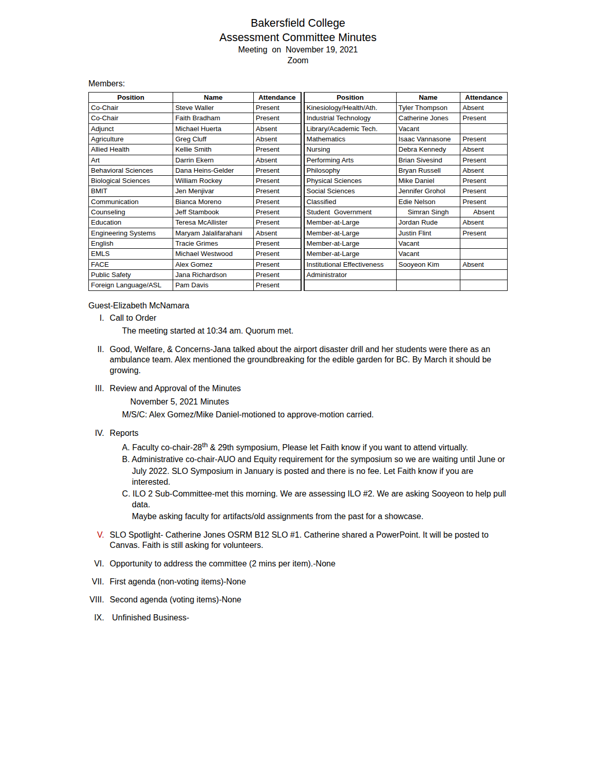Bakersfield College
Assessment Committee Minutes
Meeting on November 19, 2021
Zoom
Members:
| Position | Name | Attendance | | Position | Name | Attendance |
| --- | --- | --- | --- | --- | --- | --- |
| Co-Chair | Steve Waller | Present | | Kinesiology/Health/Ath. | Tyler Thompson | Absent |
| Co-Chair | Faith Bradham | Present | | Industrial Technology | Catherine Jones | Present |
| Adjunct | Michael Huerta | Absent | | Library/Academic Tech. | Vacant | |
| Agriculture | Greg Cluff | Absent | | Mathematics | Isaac Vannasone | Present |
| Allied Health | Kellie Smith | Present | | Nursing | Debra Kennedy | Absent |
| Art | Darrin Ekern | Absent | | Performing Arts | Brian Sivesind | Present |
| Behavioral Sciences | Dana Heins-Gelder | Present | | Philosophy | Bryan Russell | Absent |
| Biological Sciences | William Rockey | Present | | Physical Sciences | Mike Daniel | Present |
| BMIT | Jen Menjivar | Present | | Social Sciences | Jennifer Grohol | Present |
| Communication | Bianca Moreno | Present | | Classified | Edie Nelson | Present |
| Counseling | Jeff Stambook | Present | | Student Government | Simran Singh | Absent |
| Education | Teresa McAllister | Present | | Member-at-Large | Jordan Rude | Absent |
| Engineering Systems | Maryam Jalalifarahani | Absent | | Member-at-Large | Justin Flint | Present |
| English | Tracie Grimes | Present | | Member-at-Large | Vacant | |
| EMLS | Michael Westwood | Present | | Member-at-Large | Vacant | |
| FACE | Alex Gomez | Present | | Institutional Effectiveness | Sooyeon Kim | Absent |
| Public Safety | Jana Richardson | Present | | Administrator | | |
| Foreign Language/ASL | Pam Davis | Present | | | | |
Guest-Elizabeth McNamara
Call to Order
The meeting started at 10:34 am. Quorum met.
Good, Welfare, & Concerns-Jana talked about the airport disaster drill and her students were there as an ambulance team. Alex mentioned the groundbreaking for the edible garden for BC. By March it should be growing.
Review and Approval of the Minutes
November 5, 2021 Minutes
M/S/C: Alex Gomez/Mike Daniel-motioned to approve-motion carried.
Reports
A. Faculty co-chair-28th & 29th symposium, Please let Faith know if you want to attend virtually.
B. Administrative co-chair-AUO and Equity requirement for the symposium so we are waiting until June or
July 2022. SLO Symposium in January is posted and there is no fee. Let Faith know if you are interested.
C. ILO 2 Sub-Committee-met this morning. We are assessing ILO #2. We are asking Sooyeon to help pull data.
Maybe asking faculty for artifacts/old assignments from the past for a showcase.
SLO Spotlight- Catherine Jones OSRM B12 SLO #1. Catherine shared a PowerPoint. It will be posted to Canvas. Faith is still asking for volunteers.
Opportunity to address the committee (2 mins per item).-None
First agenda (non-voting items)-None
Second agenda (voting items)-None
Unfinished Business-